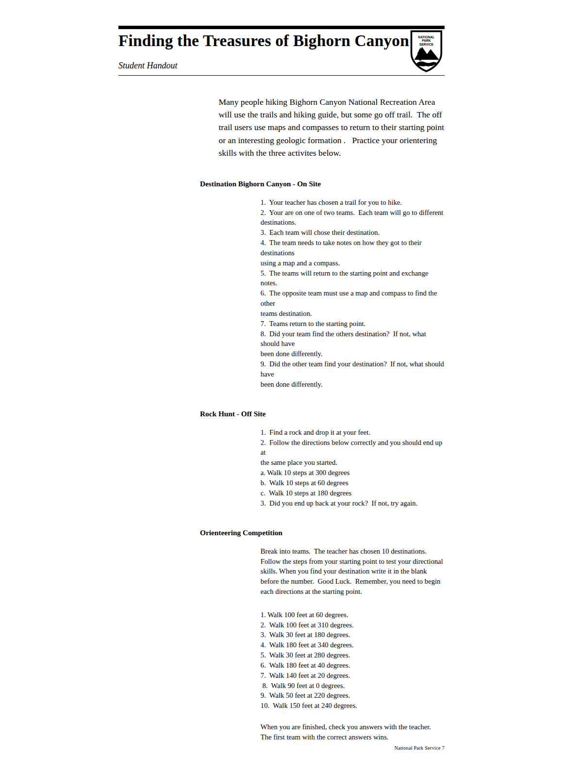Finding the Treasures of Bighorn Canyon
Student Handout
National Park Service arrowhead NATIONAL PARK SERVICE
Many people hiking Bighorn Canyon National Recreation Area will use the trails and hiking guide, but some go off trail. The off trail users use maps and compasses to return to their starting point or an interesting geologic formation . Practice your orientering skills with the three activites below.
Destination Bighorn Canyon - On Site
1. Your teacher has chosen a trail for you to hike.
2. Your are on one of two teams. Each team will go to different destinations.
3. Each team will chose their destination.
4. The team needs to take notes on how they got to their destinations
using a map and a compass.
5. The teams will return to the starting point and exchange notes.
6. The opposite team must use a map and compass to find the other
teams destination.
7. Teams return to the starting point.
8. Did your team find the others destination? If not, what should have
been done differently.
9. Did the other team find your destination? If not, what should have
been done differently.
Rock Hunt - Off Site
1. Find a rock and drop it at your feet.
2. Follow the directions below correctly and you should end up at
the same place you started.
a. Walk 10 steps at 300 degrees
b. Walk 10 steps at 60 degrees
c. Walk 10 steps at 180 degrees
3. Did you end up back at your rock? If not, try again.
Orienteering Competition
Break into teams. The teacher has chosen 10 destinations. Follow the steps from your starting point to test your directional skills. When you find your destination write it in the blank before the number. Good Luck. Remember, you need to begin each directions at the starting point.
1. Walk 100 feet at 60 degrees.
2. Walk 100 feet at 310 degrees.
3. Walk 30 feet at 180 degrees.
4. Walk 180 feet at 340 degrees.
5. Walk 30 feet at 280 degrees.
6. Walk 180 feet at 40 degrees.
7. Walk 140 feet at 20 degrees.
8. Walk 90 feet at 0 degrees.
9. Walk 50 feet at 220 degrees.
10. Walk 150 feet at 240 degrees.
When you are finished, check you answers with the teacher.
The first team with the correct answers wins.
National Park Service 7